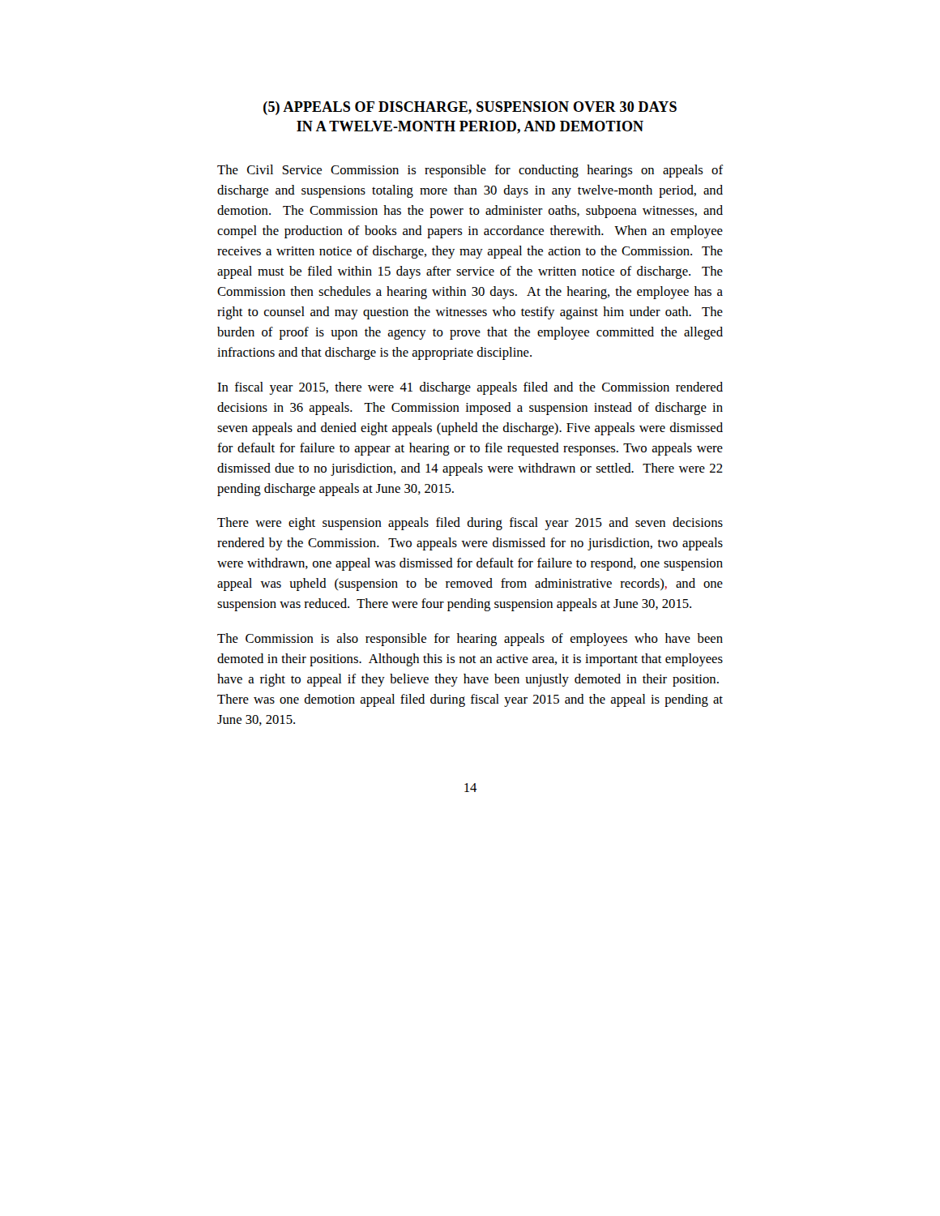(5) APPEALS OF DISCHARGE, SUSPENSION OVER 30 DAYS
IN A TWELVE-MONTH PERIOD, AND DEMOTION
The Civil Service Commission is responsible for conducting hearings on appeals of discharge and suspensions totaling more than 30 days in any twelve-month period, and demotion. The Commission has the power to administer oaths, subpoena witnesses, and compel the production of books and papers in accordance therewith. When an employee receives a written notice of discharge, they may appeal the action to the Commission. The appeal must be filed within 15 days after service of the written notice of discharge. The Commission then schedules a hearing within 30 days. At the hearing, the employee has a right to counsel and may question the witnesses who testify against him under oath. The burden of proof is upon the agency to prove that the employee committed the alleged infractions and that discharge is the appropriate discipline.
In fiscal year 2015, there were 41 discharge appeals filed and the Commission rendered decisions in 36 appeals. The Commission imposed a suspension instead of discharge in seven appeals and denied eight appeals (upheld the discharge). Five appeals were dismissed for default for failure to appear at hearing or to file requested responses. Two appeals were dismissed due to no jurisdiction, and 14 appeals were withdrawn or settled. There were 22 pending discharge appeals at June 30, 2015.
There were eight suspension appeals filed during fiscal year 2015 and seven decisions rendered by the Commission. Two appeals were dismissed for no jurisdiction, two appeals were withdrawn, one appeal was dismissed for default for failure to respond, one suspension appeal was upheld (suspension to be removed from administrative records), and one suspension was reduced. There were four pending suspension appeals at June 30, 2015.
The Commission is also responsible for hearing appeals of employees who have been demoted in their positions. Although this is not an active area, it is important that employees have a right to appeal if they believe they have been unjustly demoted in their position. There was one demotion appeal filed during fiscal year 2015 and the appeal is pending at June 30, 2015.
14